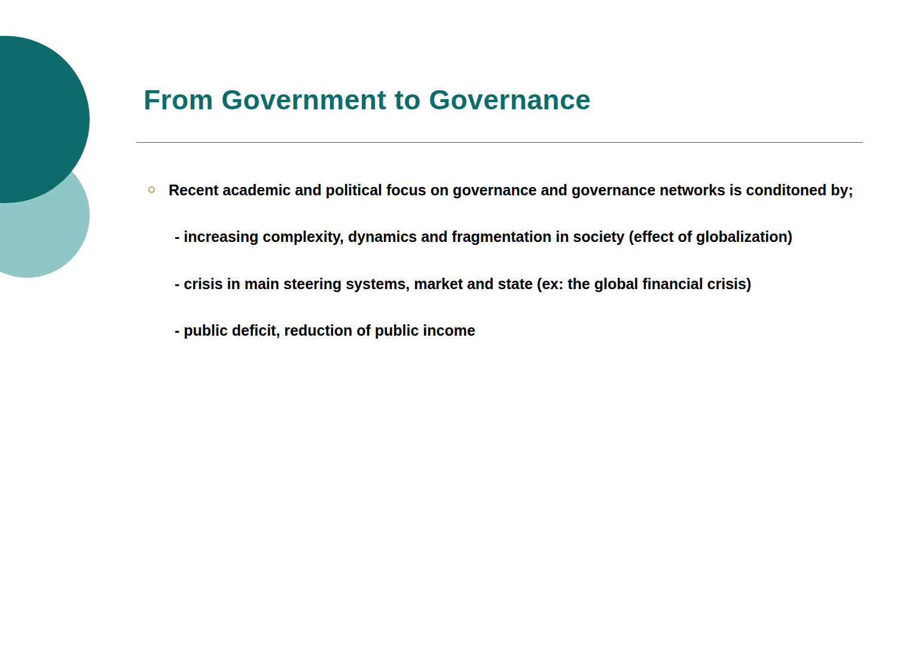From Government to Governance
Recent academic and political focus on governance and governance networks is conditoned by;
- increasing complexity, dynamics and fragmentation in society (effect of globalization)
- crisis in main steering systems, market and state (ex: the global financial crisis)
- public deficit, reduction of public income